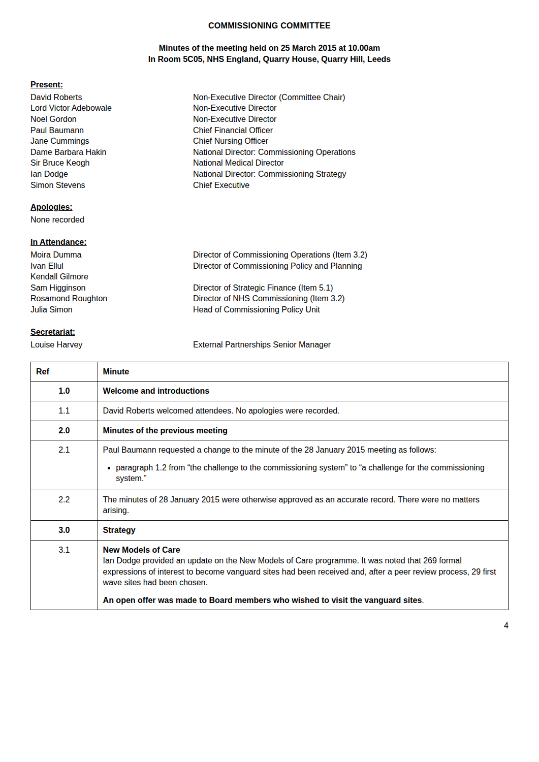COMMISSIONING COMMITTEE
Minutes of the meeting held on 25 March 2015 at 10.00am
In Room 5C05, NHS England, Quarry House, Quarry Hill, Leeds
Present:
| David Roberts | Non-Executive Director (Committee Chair) |
| Lord Victor Adebowale | Non-Executive Director |
| Noel Gordon | Non-Executive Director |
| Paul Baumann | Chief Financial Officer |
| Jane Cummings | Chief Nursing Officer |
| Dame Barbara Hakin | National Director: Commissioning Operations |
| Sir Bruce Keogh | National Medical Director |
| Ian Dodge | National Director: Commissioning Strategy |
| Simon Stevens | Chief Executive |
Apologies:
None recorded
In Attendance:
| Moira Dumma | Director of Commissioning Operations (Item 3.2) |
| Ivan Ellul | Director of Commissioning Policy and Planning |
| Kendall Gilmore | |
| Sam Higginson | Director of Strategic Finance (Item 5.1) |
| Rosamond Roughton | Director of NHS Commissioning (Item 3.2) |
| Julia Simon | Head of Commissioning Policy Unit |
Secretariat:
| Louise Harvey | External Partnerships Senior Manager |
| Ref | Minute |
| --- | --- |
| 1.0 | Welcome and introductions |
| 1.1 | David Roberts welcomed attendees. No apologies were recorded. |
| 2.0 | Minutes of the previous meeting |
| 2.1 | Paul Baumann requested a change to the minute of the 28 January 2015 meeting as follows: paragraph 1.2 from “the challenge to the commissioning system” to “a challenge for the commissioning system.” |
| 2.2 | The minutes of 28 January 2015 were otherwise approved as an accurate record. There were no matters arising. |
| 3.0 | Strategy |
| 3.1 | New Models of Care Ian Dodge provided an update on the New Models of Care programme. It was noted that 269 formal expressions of interest to become vanguard sites had been received and, after a peer review process, 29 first wave sites had been chosen. An open offer was made to Board members who wished to visit the vanguard sites . |
4